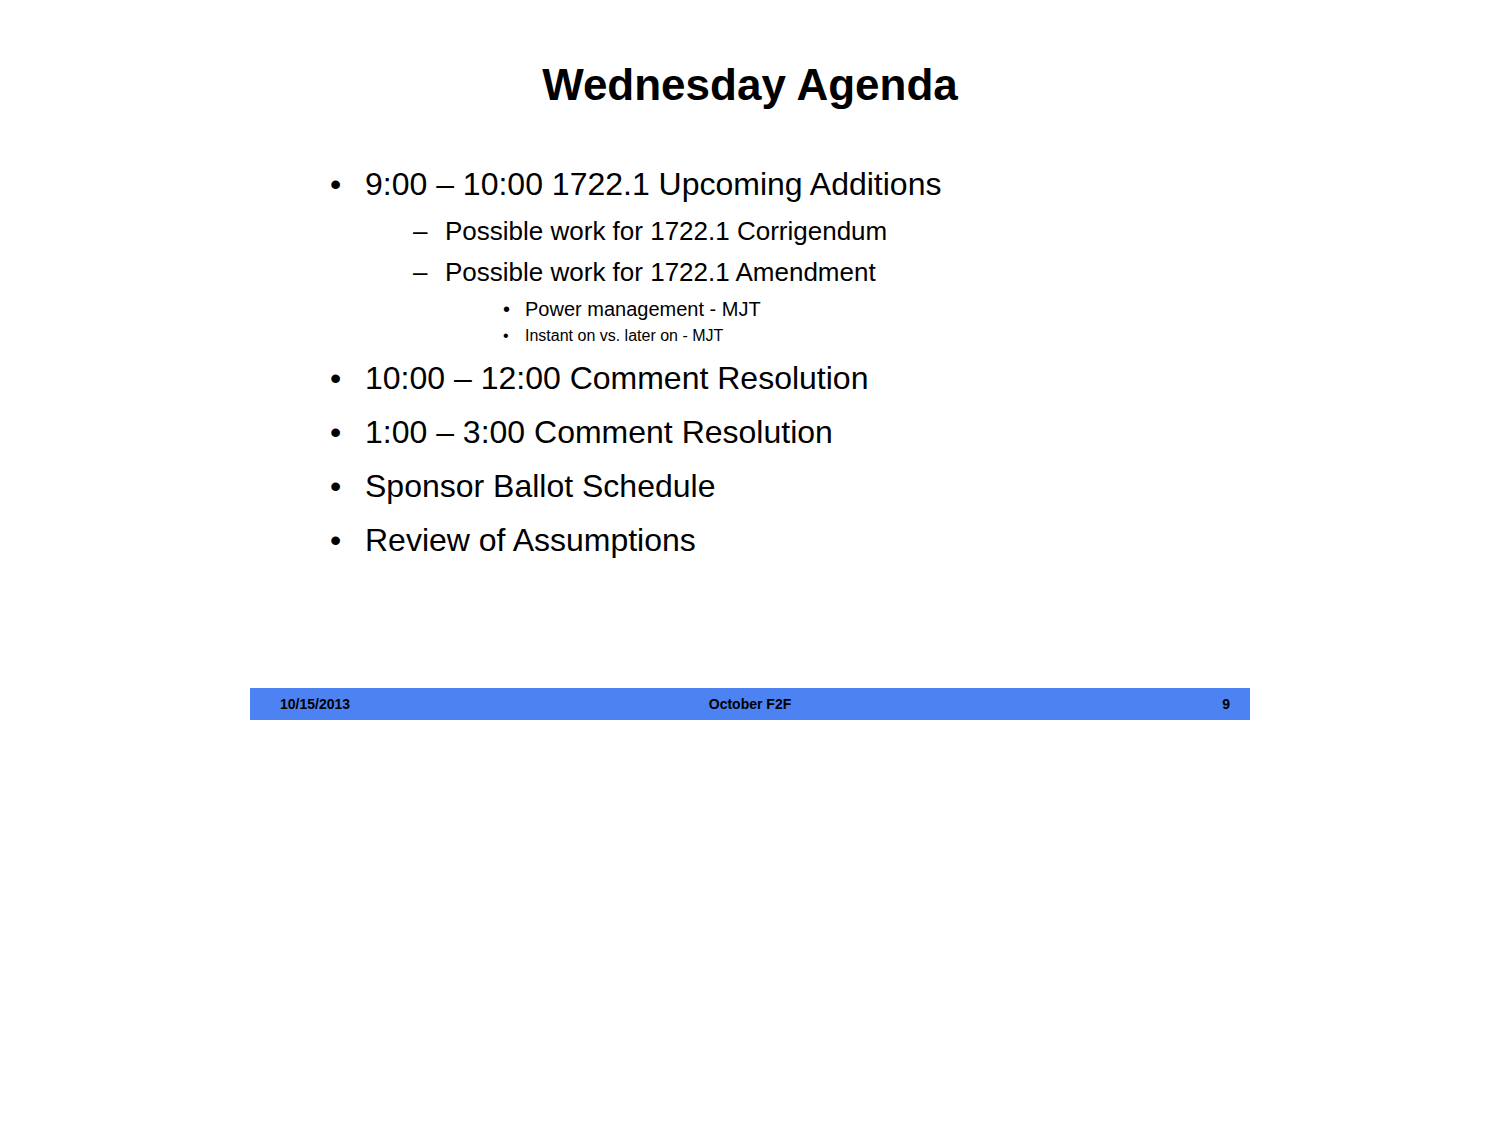Wednesday Agenda
9:00 – 10:00 1722.1 Upcoming Additions
Possible work for 1722.1 Corrigendum
Possible work for 1722.1 Amendment
Power management - MJT
Instant on vs. later on - MJT
10:00 – 12:00 Comment Resolution
1:00 – 3:00 Comment Resolution
Sponsor Ballot Schedule
Review of Assumptions
10/15/2013 October F2F 9